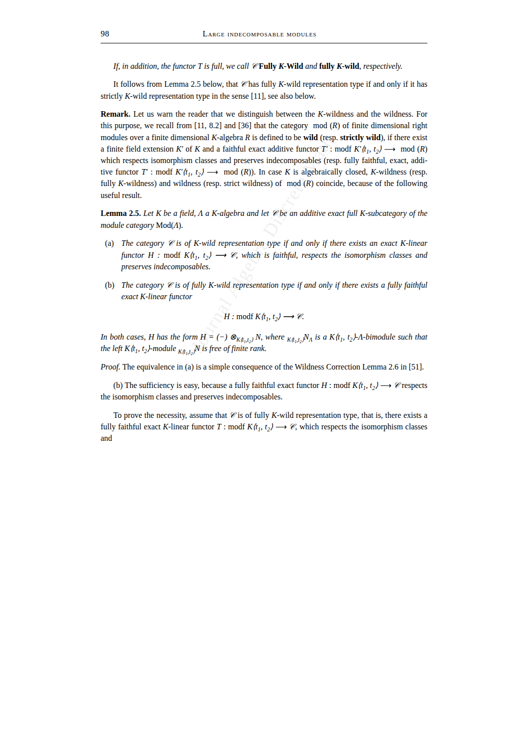Journal Algebra Discrete Math.
98
Large indecomposable modules
If, in addition, the functor T is full, we call 𝒞 Fully K-Wild and fully K-wild, respectively.
It follows from Lemma 2.5 below, that 𝒞 has fully K-wild representation type if and only if it has strictly K-wild representation type in the sense [11], see also below.
Remark. Let us warn the reader that we distinguish between the K-wildness and the wildness. For this purpose, we recall from [11, 8.2] and [36] that the category mod (R) of finite dimensional right modules over a finite dimensional K-algebra R is defined to be wild (resp. strictly wild), if there exist a finite field extension K′ of K and a faithful exact additive functor T′ : modf K′⟨t1, t2⟩ ⟶ mod (R) which respects isomorphism classes and preserves indecomposables (resp. fully faithful, exact, additive functor T′ : modf K′⟨t1, t2⟩ ⟶ mod (R)). In case K is algebraically closed, K-wildness (resp. fully K-wildness) and wildness (resp. strict wildness) of mod (R) coincide, because of the following useful result.
Lemma 2.5. Let K be a field, Λ a K-algebra and let 𝒞 be an additive exact full K-subcategory of the module category Mod(Λ).
(a) The category 𝒞 is of K-wild representation type if and only if there exists an exact K-linear functor H : modf K⟨t1, t2⟩ ⟶ 𝒞, which is faithful, respects the isomorphism classes and preserves indecomposables.
(b) The category 𝒞 is of fully K-wild representation type if and only if there exists a fully faithful exact K-linear functor
H : modf K⟨t1, t2⟩ ⟶ 𝒞.
In both cases, H has the form H = (−) ⊗K⟨t1,t2⟩ N, where K⟨t1,t2⟩NΛ is a K⟨t1, t2⟩-Λ-bimodule such that the left K⟨t1, t2⟩-module K⟨t1,t2⟩N is free of finite rank.
Proof. The equivalence in (a) is a simple consequence of the Wildness Correction Lemma 2.6 in [51].
(b) The sufficiency is easy, because a fully faithful exact functor H : modf K⟨t1, t2⟩ ⟶ 𝒞 respects the isomorphism classes and preserves indecomposables.
To prove the necessity, assume that 𝒞 is of fully K-wild representation type, that is, there exists a fully faithful exact K-linear functor T : modf K⟨t1, t2⟩ ⟶ 𝒞, which respects the isomorphism classes and